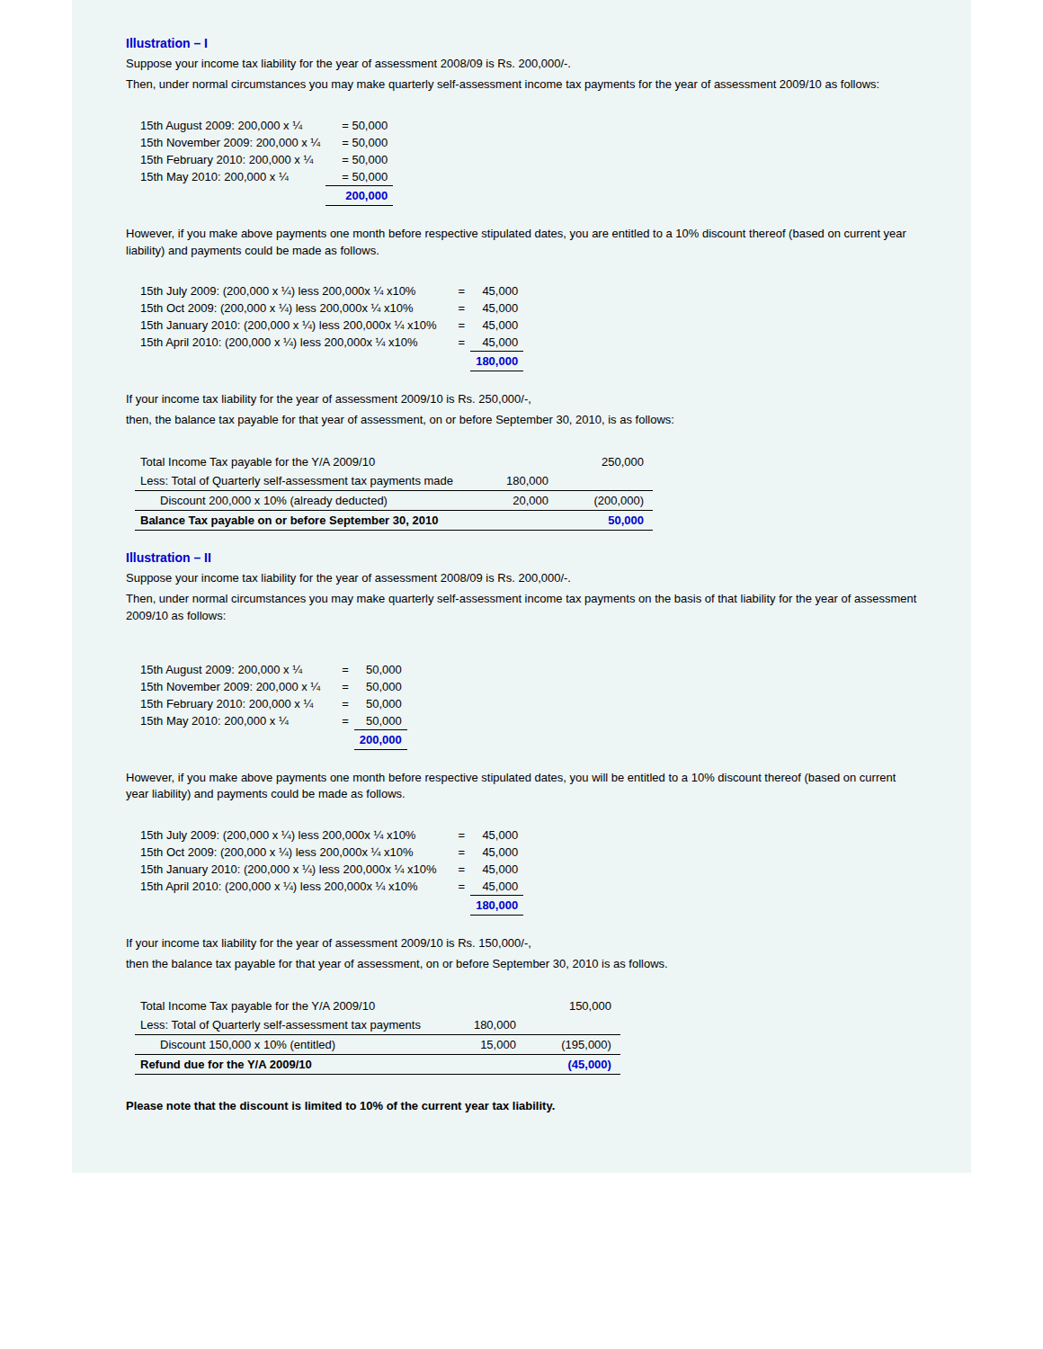Illustration – I
Suppose your income tax liability for the year of assessment 2008/09 is Rs. 200,000/-.
Then, under normal circumstances you may make quarterly self-assessment income tax payments for the year of assessment 2009/10 as follows:
| 15th August 2009: 200,000 x ¼ | = 50,000 |
| 15th November 2009: 200,000 x ¼ | = 50,000 |
| 15th February 2010: 200,000 x ¼ | = 50,000 |
| 15th May 2010: 200,000 x ¼ | = 50,000 |
| | 200,000 |
However, if you make above payments one month before respective stipulated dates, you are entitled to a 10% discount thereof (based on current year liability) and payments could be made as follows.
| 15th July 2009: (200,000 x ¼) less 200,000x ¼ x10% | = | 45,000 |
| 15th Oct 2009: (200,000 x ¼) less 200,000x ¼ x10% | = | 45,000 |
| 15th January 2010: (200,000 x ¼) less 200,000x ¼ x10% | = | 45,000 |
| 15th April 2010: (200,000 x ¼) less 200,000x ¼ x10% | = | 45,000 |
| | | 180,000 |
If your income tax liability for the year of assessment 2009/10 is Rs. 250,000/-,
then, the balance tax payable for that year of assessment, on or before September 30, 2010, is as follows:
| Total Income Tax payable for the Y/A 2009/10 | | 250,000 |
| Less: Total of Quarterly self-assessment tax payments made | 180,000 | |
| Discount 200,000 x 10% (already deducted) | 20,000 | (200,000) |
| Balance Tax payable on or before September 30, 2010 | | 50,000 |
Illustration – II
Suppose your income tax liability for the year of assessment 2008/09 is Rs. 200,000/-.
Then, under normal circumstances you may make quarterly self-assessment income tax payments on the basis of that liability for the year of assessment 2009/10 as follows:
| 15th August 2009: 200,000 x ¼ | = | 50,000 |
| 15th November 2009: 200,000 x ¼ | = | 50,000 |
| 15th February 2010: 200,000 x ¼ | = | 50,000 |
| 15th May 2010: 200,000 x ¼ | = | 50,000 |
| | | 200,000 |
However, if you make above payments one month before respective stipulated dates, you will be entitled to a 10% discount thereof (based on current year liability) and payments could be made as follows.
| 15th July 2009: (200,000 x ¼) less 200,000x ¼ x10% | = | 45,000 |
| 15th Oct 2009: (200,000 x ¼) less 200,000x ¼ x10% | = | 45,000 |
| 15th January 2010: (200,000 x ¼) less 200,000x ¼ x10% | = | 45,000 |
| 15th April 2010: (200,000 x ¼) less 200,000x ¼ x10% | = | 45,000 |
| | | 180,000 |
If your income tax liability for the year of assessment 2009/10 is Rs. 150,000/-,
then the balance tax payable for that year of assessment, on or before September 30, 2010 is as follows.
| Total Income Tax payable for the Y/A 2009/10 | | 150,000 |
| Less: Total of Quarterly self-assessment tax payments | 180,000 | |
| Discount 150,000 x 10% (entitled) | 15,000 | (195,000) |
| Refund due for the Y/A 2009/10 | | (45,000) |
Please note that the discount is limited to 10% of the current year tax liability.